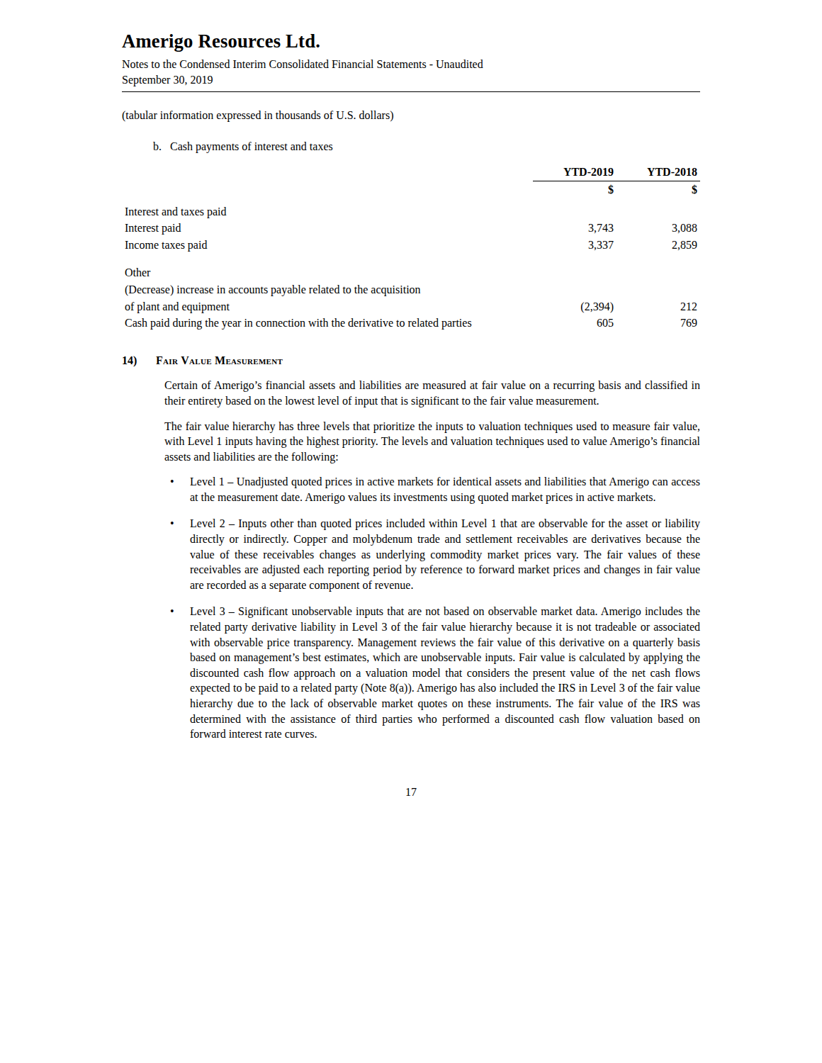Amerigo Resources Ltd.
Notes to the Condensed Interim Consolidated Financial Statements - Unaudited
September 30, 2019
(tabular information expressed in thousands of U.S. dollars)
Cash payments of interest and taxes
| | YTD-2019 | YTD-2018 |
| --- | --- | --- |
| | $ | $ |
| Interest and taxes paid | | |
| Interest paid | 3,743 | 3,088 |
| Income taxes paid | 3,337 | 2,859 |
| Other | | |
| (Decrease) increase in accounts payable related to the acquisition | | |
| of plant and equipment | (2,394) | 212 |
| Cash paid during the year in connection with the derivative to related parties | 605 | 769 |
14) Fair Value Measurement
Certain of Amerigo’s financial assets and liabilities are measured at fair value on a recurring basis and classified in their entirety based on the lowest level of input that is significant to the fair value measurement.
The fair value hierarchy has three levels that prioritize the inputs to valuation techniques used to measure fair value, with Level 1 inputs having the highest priority. The levels and valuation techniques used to value Amerigo’s financial assets and liabilities are the following:
Level 1 – Unadjusted quoted prices in active markets for identical assets and liabilities that Amerigo can access at the measurement date. Amerigo values its investments using quoted market prices in active markets.
Level 2 – Inputs other than quoted prices included within Level 1 that are observable for the asset or liability directly or indirectly. Copper and molybdenum trade and settlement receivables are derivatives because the value of these receivables changes as underlying commodity market prices vary. The fair values of these receivables are adjusted each reporting period by reference to forward market prices and changes in fair value are recorded as a separate component of revenue.
Level 3 – Significant unobservable inputs that are not based on observable market data. Amerigo includes the related party derivative liability in Level 3 of the fair value hierarchy because it is not tradeable or associated with observable price transparency. Management reviews the fair value of this derivative on a quarterly basis based on management’s best estimates, which are unobservable inputs. Fair value is calculated by applying the discounted cash flow approach on a valuation model that considers the present value of the net cash flows expected to be paid to a related party (Note 8(a)). Amerigo has also included the IRS in Level 3 of the fair value hierarchy due to the lack of observable market quotes on these instruments. The fair value of the IRS was determined with the assistance of third parties who performed a discounted cash flow valuation based on forward interest rate curves.
17